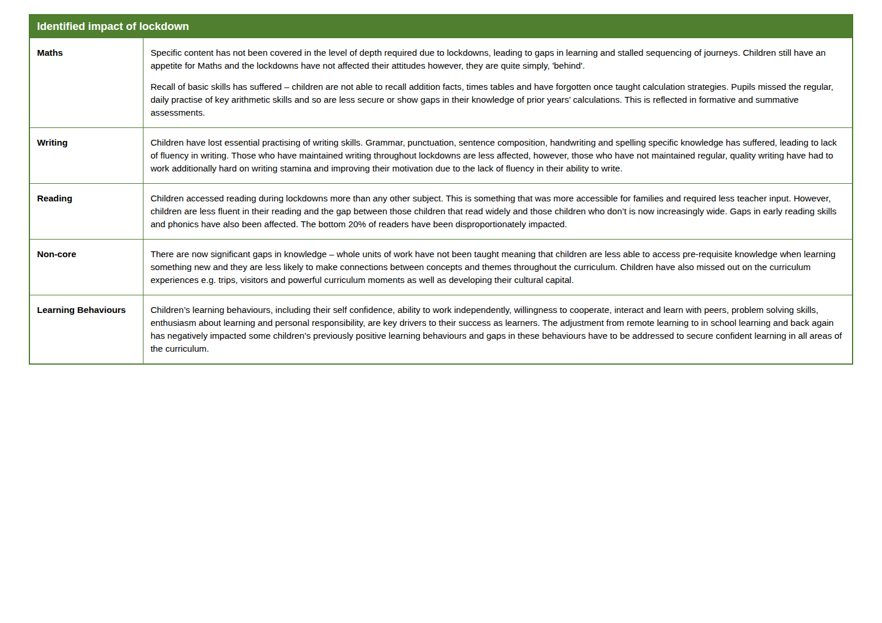Identified impact of lockdown
| Maths | Specific content has not been covered in the level of depth required due to lockdowns, leading to gaps in learning and stalled sequencing of journeys. Children still have an appetite for Maths and the lockdowns have not affected their attitudes however, they are quite simply, 'behind'. Recall of basic skills has suffered – children are not able to recall addition facts, times tables and have forgotten once taught calculation strategies. Pupils missed the regular, daily practise of key arithmetic skills and so are less secure or show gaps in their knowledge of prior years’ calculations. This is reflected in formative and summative assessments. |
| Writing | Children have lost essential practising of writing skills. Grammar, punctuation, sentence composition, handwriting and spelling specific knowledge has suffered, leading to lack of fluency in writing. Those who have maintained writing throughout lockdowns are less affected, however, those who have not maintained regular, quality writing have had to work additionally hard on writing stamina and improving their motivation due to the lack of fluency in their ability to write. |
| Reading | Children accessed reading during lockdowns more than any other subject. This is something that was more accessible for families and required less teacher input. However, children are less fluent in their reading and the gap between those children that read widely and those children who don’t is now increasingly wide. Gaps in early reading skills and phonics have also been affected. The bottom 20% of readers have been disproportionately impacted. |
| Non-core | There are now significant gaps in knowledge – whole units of work have not been taught meaning that children are less able to access pre-requisite knowledge when learning something new and they are less likely to make connections between concepts and themes throughout the curriculum. Children have also missed out on the curriculum experiences e.g. trips, visitors and powerful curriculum moments as well as developing their cultural capital. |
| Learning Behaviours | Children’s learning behaviours, including their self confidence, ability to work independently, willingness to cooperate, interact and learn with peers, problem solving skills, enthusiasm about learning and personal responsibility, are key drivers to their success as learners. The adjustment from remote learning to in school learning and back again has negatively impacted some children’s previously positive learning behaviours and gaps in these behaviours have to be addressed to secure confident learning in all areas of the curriculum. |